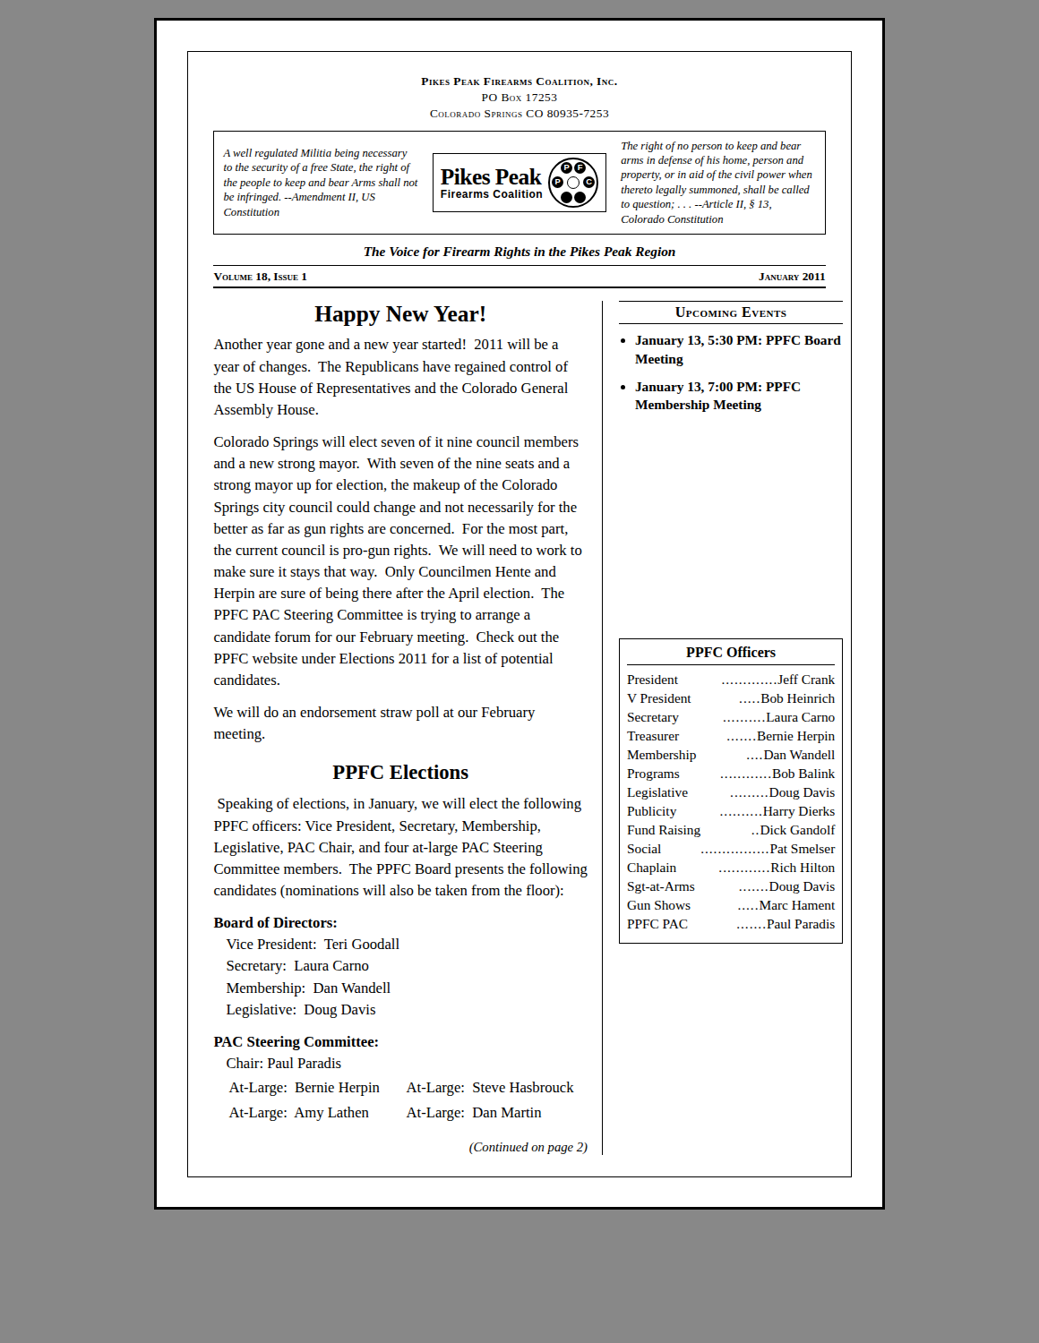Pikes Peak Firearms Coalition, Inc.
PO Box 17253
Colorado Springs CO 80935-7253
A well regulated Militia being necessary to the security of a free State, the right of the people to keep and bear Arms shall not be infringed. --Amendment II, US Constitution
Pikes Peak Firearms Coalition
P
F
P
C
The right of no person to keep and bear arms in defense of his home, person and property, or in aid of the civil power when thereto legally summoned, shall be called to question; . . . --Article II, § 13, Colorado Constitution
The Voice for Firearm Rights in the Pikes Peak Region
Volume 18, Issue 1 January 2011
Happy New Year!
Another year gone and a new year started! 2011 will be a year of changes. The Republicans have regained control of the US House of Representatives and the Colorado General Assembly House.
Colorado Springs will elect seven of it nine council members and a new strong mayor. With seven of the nine seats and a strong mayor up for election, the makeup of the Colorado Springs city council could change and not necessarily for the better as far as gun rights are concerned. For the most part, the current council is pro-gun rights. We will need to work to make sure it stays that way. Only Councilmen Hente and Herpin are sure of being there after the April election. The PPFC PAC Steering Committee is trying to arrange a candidate forum for our February meeting. Check out the PPFC website under Elections 2011 for a list of potential candidates.
We will do an endorsement straw poll at our February meeting.
PPFC Elections
Speaking of elections, in January, we will elect the following PPFC officers: Vice President, Secretary, Membership, Legislative, PAC Chair, and four at-large PAC Steering Committee members. The PPFC Board presents the following candidates (nominations will also be taken from the floor):
Board of Directors:
Vice President: Teri Goodall
Secretary: Laura Carno
Membership: Dan Wandell
Legislative: Doug Davis
PAC Steering Committee:
Chair: Paul Paradis
| At-Large: Bernie Herpin | At-Large: Steve Hasbrouck |
| At-Large: Amy Lathen | At-Large: Dan Martin |
(Continued on page 2)
Upcoming Events
January 13, 5:30 PM: PPFC Board Meeting
January 13, 7:00 PM: PPFC Membership Meeting
PPFC Officers
| President | ............. Jeff Crank |
| V President | ..... Bob Heinrich |
| Secretary | .......... Laura Carno |
| Treasurer | ....... Bernie Herpin |
| Membership | .... Dan Wandell |
| Programs | ............ Bob Balink |
| Legislative | ......... Doug Davis |
| Publicity | .......... Harry Dierks |
| Fund Raising | .. Dick Gandolf |
| Social | ................ Pat Smelser |
| Chaplain | ............ Rich Hilton |
| Sgt-at-Arms | ....... Doug Davis |
| Gun Shows | ..... Marc Hament |
| PPFC PAC | ....... Paul Paradis |